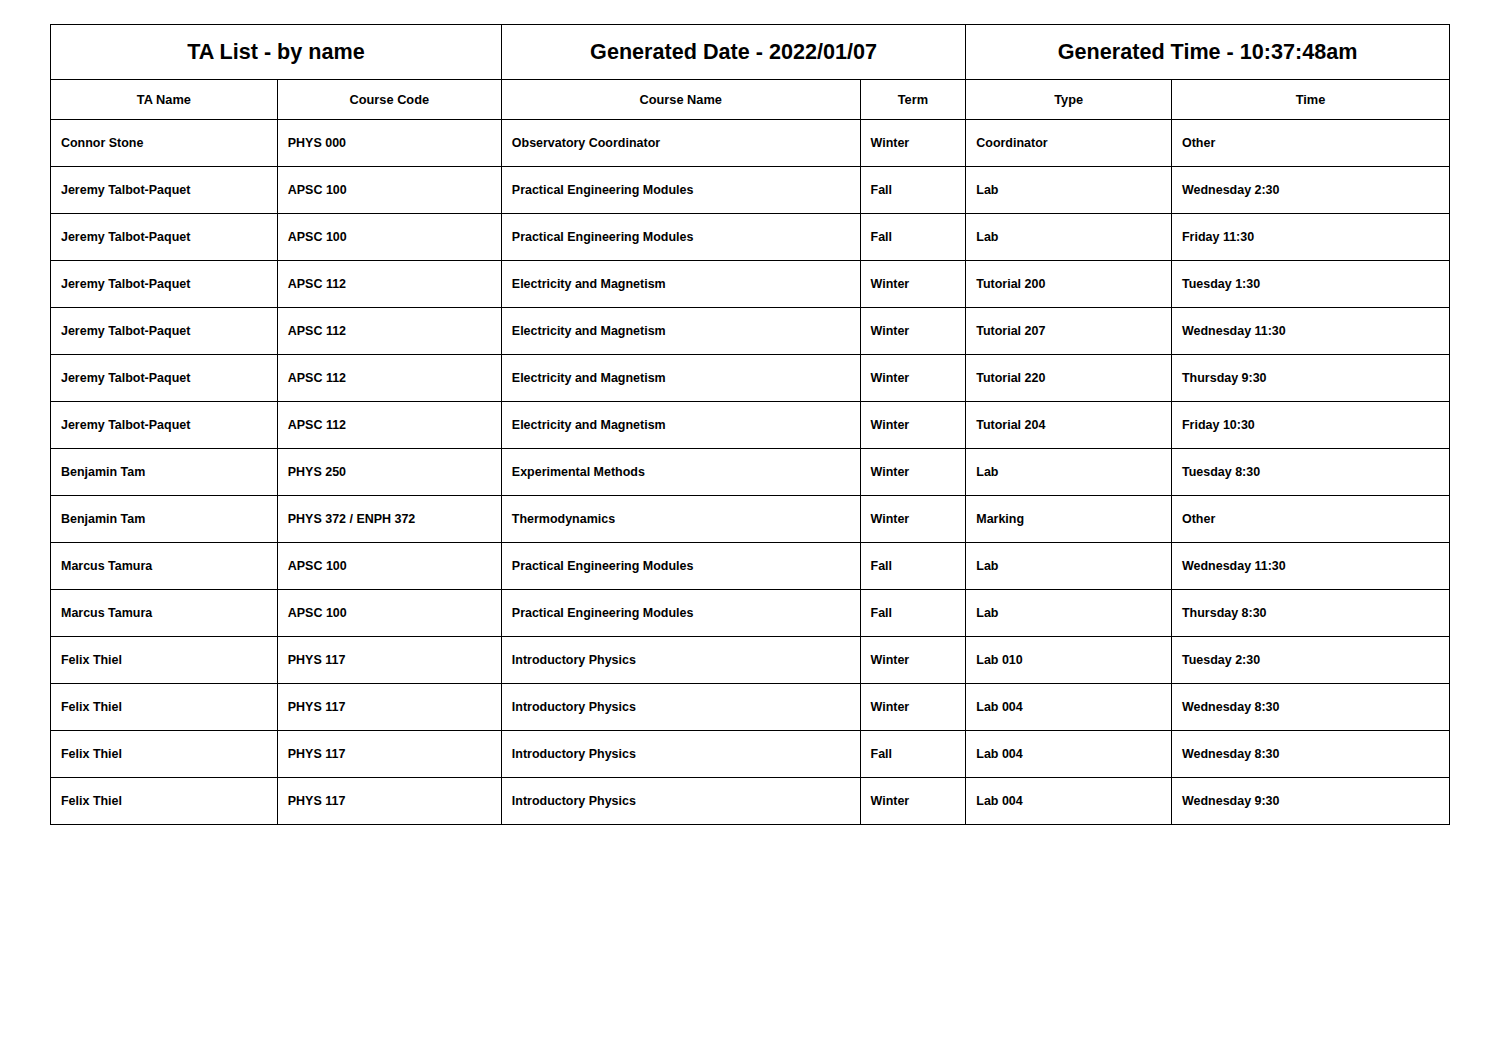| TA List - by name | Generated Date - 2022/01/07 | Generated Time - 10:37:48am |
| --- | --- | --- |
| TA Name | Course Code | Course Name | Term | Type | Time |
| Connor Stone | PHYS 000 | Observatory Coordinator | Winter | Coordinator | Other |
| Jeremy Talbot-Paquet | APSC 100 | Practical Engineering Modules | Fall | Lab | Wednesday 2:30 |
| Jeremy Talbot-Paquet | APSC 100 | Practical Engineering Modules | Fall | Lab | Friday 11:30 |
| Jeremy Talbot-Paquet | APSC 112 | Electricity and Magnetism | Winter | Tutorial 200 | Tuesday 1:30 |
| Jeremy Talbot-Paquet | APSC 112 | Electricity and Magnetism | Winter | Tutorial 207 | Wednesday 11:30 |
| Jeremy Talbot-Paquet | APSC 112 | Electricity and Magnetism | Winter | Tutorial 220 | Thursday 9:30 |
| Jeremy Talbot-Paquet | APSC 112 | Electricity and Magnetism | Winter | Tutorial 204 | Friday 10:30 |
| Benjamin Tam | PHYS 250 | Experimental Methods | Winter | Lab | Tuesday 8:30 |
| Benjamin Tam | PHYS 372 / ENPH 372 | Thermodynamics | Winter | Marking | Other |
| Marcus Tamura | APSC 100 | Practical Engineering Modules | Fall | Lab | Wednesday 11:30 |
| Marcus Tamura | APSC 100 | Practical Engineering Modules | Fall | Lab | Thursday 8:30 |
| Felix Thiel | PHYS 117 | Introductory Physics | Winter | Lab 010 | Tuesday 2:30 |
| Felix Thiel | PHYS 117 | Introductory Physics | Winter | Lab 004 | Wednesday 8:30 |
| Felix Thiel | PHYS 117 | Introductory Physics | Fall | Lab 004 | Wednesday 8:30 |
| Felix Thiel | PHYS 117 | Introductory Physics | Winter | Lab 004 | Wednesday 9:30 |